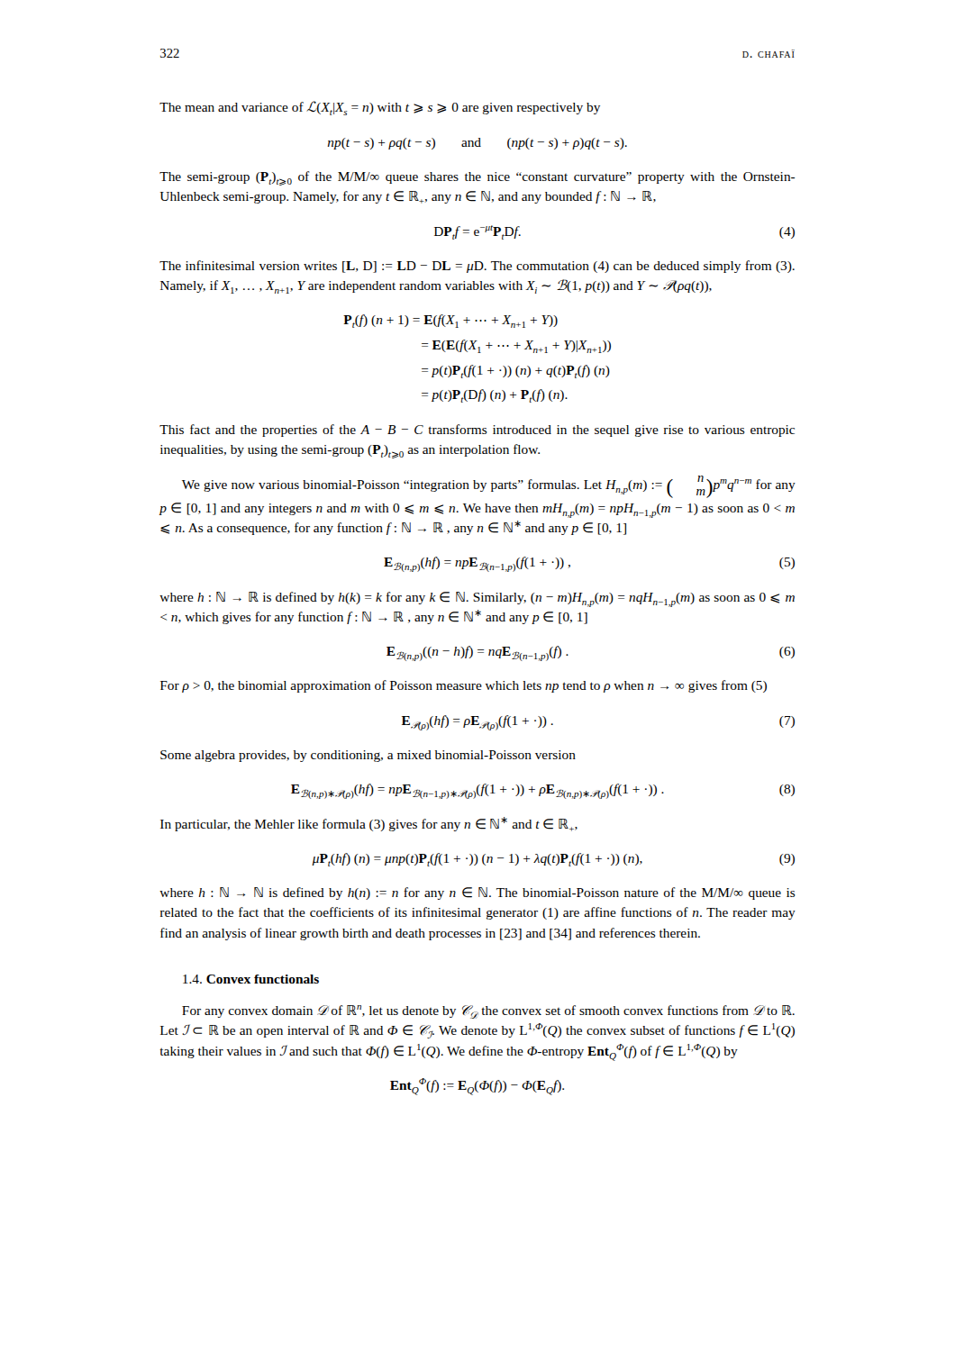322 D. CHAFAÏ
The mean and variance of ℒ(Xt|Xs = n) with t ⩾ s ⩾ 0 are given respectively by
np(t − s) + ρq(t − s) and (np(t − s) + ρ)q(t − s).
The semi-group (Pt)t⩾0 of the M/M/∞ queue shares the nice “constant curvature” property with the Ornstein-Uhlenbeck semi-group. Namely, for any t ∈ ℝ+, any n ∈ ℕ, and any bounded f : ℕ → ℝ,
DPtf = e−μtPtDf. (4)
The infinitesimal version writes [L, D] := LD − DL = μD. The commutation (4) can be deduced simply from (3). Namely, if X1, … , Xn+1, Y are independent random variables with Xi ∼ ℬ(1, p(t)) and Y ∼ 𝒫(ρq(t)),
Pt(f) (n + 1) = E(f(X1 + ⋯ + Xn+1 + Y)) = E(E(f(X1 + ⋯ + Xn+1 + Y)|Xn+1)) = p(t)Pt(f(1 + ·)) (n) + q(t)Pt(f) (n) = p(t)Pt(Df) (n) + Pt(f) (n).
This fact and the properties of the A − B − C transforms introduced in the sequel give rise to various entropic inequalities, by using the semi-group (Pt)t⩾0 as an interpolation flow.
We give now various binomial-Poisson “integration by parts” formulas. Let Hn,p(m) := (nm) pmqn−m for any p ∈ [0, 1] and any integers n and m with 0 ⩽ m ⩽ n. We have then mHn,p(m) = npHn−1,p(m − 1) as soon as 0 < m ⩽ n. As a consequence, for any function f : ℕ → ℝ , any n ∈ ℕ∗ and any p ∈ [0, 1]
Eℬ(n,p)(hf) = np Eℬ(n−1,p)(f(1 + ·)) , (5)
where h : ℕ → ℝ is defined by h(k) = k for any k ∈ ℕ. Similarly, (n − m)Hn,p(m) = nqHn−1,p(m) as soon as 0 ⩽ m < n, which gives for any function f : ℕ → ℝ , any n ∈ ℕ∗ and any p ∈ [0, 1]
Eℬ(n,p)((n − h)f) = nq Eℬ(n−1,p)(f) . (6)
For ρ > 0, the binomial approximation of Poisson measure which lets np tend to ρ when n → ∞ gives from (5)
E𝒫(ρ)(hf) = ρE𝒫(ρ)(f(1 + ·)) . (7)
Some algebra provides, by conditioning, a mixed binomial-Poisson version
Eℬ(n,p)∗𝒫(ρ)(hf) = np Eℬ(n−1,p)∗𝒫(ρ)(f(1 + ·)) + ρEℬ(n,p)∗𝒫(ρ)(f(1 + ·)) . (8)
In particular, the Mehler like formula (3) gives for any n ∈ ℕ∗ and t ∈ ℝ+,
μPt(hf) (n) = μnp(t)Pt(f(1 + ·)) (n − 1) + λq(t)Pt(f(1 + ·)) (n), (9)
where h : ℕ → ℕ is defined by h(n) := n for any n ∈ ℕ. The binomial-Poisson nature of the M/M/∞ queue is related to the fact that the coefficients of its infinitesimal generator (1) are affine functions of n. The reader may find an analysis of linear growth birth and death processes in [23] and [34] and references therein.
1.4. Convex functionals
For any convex domain 𝒟 of ℝn, let us denote by 𝒞𝒟 the convex set of smooth convex functions from 𝒟 to ℝ. Let ℐ ⊂ ℝ be an open interval of ℝ and Φ ∈ 𝒞ℐ. We denote by L1,Φ(Q) the convex subset of functions f ∈ L1(Q) taking their values in ℐ and such that Φ(f) ∈ L1(Q). We define the Φ-entropy EntQΦ(f) of f ∈ L1,Φ(Q) by
EntQΦ(f) := EQ(Φ(f)) − Φ(EQf).